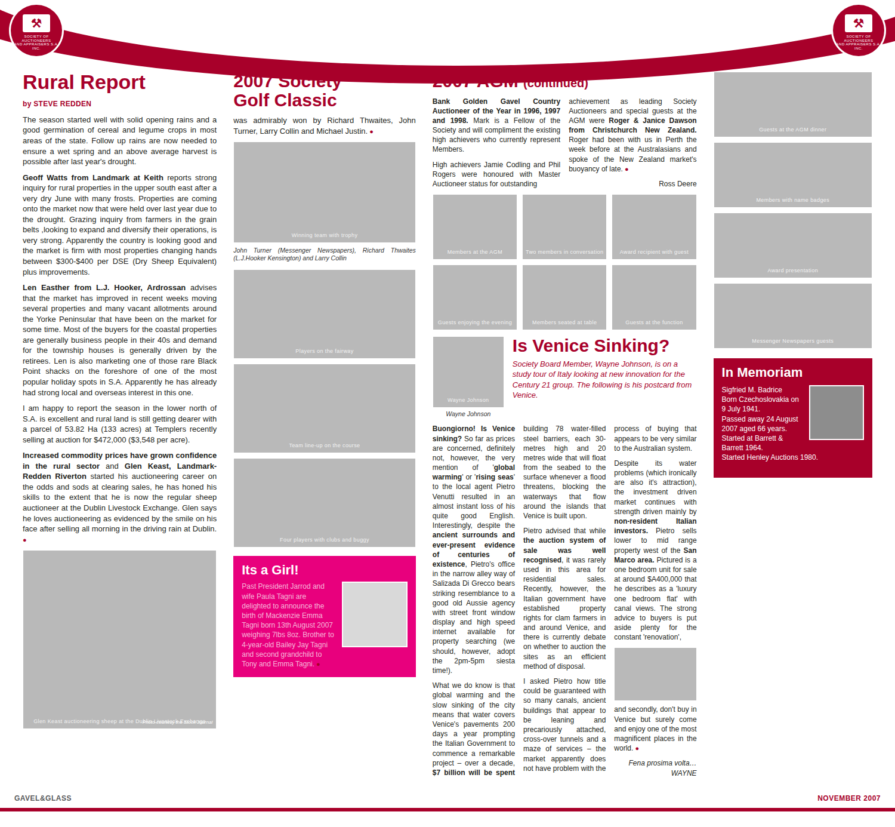⚒ SOCIETY OF AUCTIONEERS
AND APPRAISERS S.A. INC.
⚒ SOCIETY OF AUCTIONEERS
AND APPRAISERS S.A. INC.
Rural Report
by STEVE REDDEN
The season started well with solid opening rains and a good germination of cereal and legume crops in most areas of the state. Follow up rains are now needed to ensure a wet spring and an above average harvest is possible after last year's drought.
Geoff Watts from Landmark at Keith reports strong inquiry for rural properties in the upper south east after a very dry June with many frosts. Properties are coming onto the market now that were held over last year due to the drought. Grazing inquiry from farmers in the grain belts ,looking to expand and diversify their operations, is very strong. Apparently the country is looking good and the market is firm with most properties changing hands between $300-$400 per DSE (Dry Sheep Equivalent) plus improvements.
Len Easther from L.J. Hooker, Ardrossan advises that the market has improved in recent weeks moving several properties and many vacant allotments around the Yorke Peninsular that have been on the market for some time. Most of the buyers for the coastal properties are generally business people in their 40s and demand for the township houses is generally driven by the retirees. Len is also marketing one of those rare Black Point shacks on the foreshore of one of the most popular holiday spots in S.A. Apparently he has already had strong local and overseas interest in this one.
I am happy to report the season in the lower north of S.A. is excellent and rural land is still getting dearer with a parcel of 53.82 Ha (133 acres) at Templers recently selling at auction for $472,000 ($3,548 per acre).
Increased commodity prices have grown confidence in the rural sector and Glen Keast, Landmark-Redden Riverton started his auctioneering career on the odds and sods at clearing sales, he has honed his skills to the extent that he is now the regular sheep auctioneer at the Dublin Livestock Exchange. Glen says he loves auctioneering as evidenced by the smile on his face after selling all morning in the driving rain at Dublin.
Glen Keast auctioneering sheep at the Dublin Livestock Exchange
Photo courtesy the Stock Journal
2007 Society
Golf Classic
was admirably won by Richard Thwaites, John Turner, Larry Collin and Michael Justin.
Winning team with trophy
John Turner (Messenger Newspapers), Richard Thwaites (L.J.Hooker Kensington) and Larry Collin
Players on the fairway
Team line-up on the course
Four players with clubs and buggy
Its a Girl!
Past President Jarrod and wife Paula Tagni are delighted to announce the birth of Mackenzie Emma Tagni born 13th August 2007 weighing 7lbs 8oz. Brother to 4-year-old Bailey Jay Tagni and second grandchild to Tony and Emma Tagni.
2007 AGM (continued)
Bank Golden Gavel Country Auctioneer of the Year in 1996, 1997 and 1998. Mark is a Fellow of the Society and will compliment the existing high achievers who currently represent Members.
High achievers Jamie Codling and Phil Rogers were honoured with Master Auctioneer status for outstanding
achievement as leading Society Auctioneers and special guests at the AGM were Roger & Janice Dawson from Christchurch New Zealand. Roger had been with us in Perth the week before at the Australasians and spoke of the New Zealand market's buoyancy of late.
Ross Deere
Members at the AGM
Two members in conversation
Award recipient with guest
Guests enjoying the evening
Members seated at table
Guests at the function
Wayne Johnson
Wayne Johnson
Is Venice Sinking?
Society Board Member, Wayne Johnson, is on a study tour of Italy looking at new innovation for the Century 21 group. The following is his postcard from Venice.
Buongiorno! Is Venice sinking? So far as prices are concerned, definitely not, however, the very mention of 'global warming' or 'rising seas' to the local agent Pietro Venutti resulted in an almost instant loss of his quite good English. Interestingly, despite the ancient surrounds and ever-present evidence of centuries of existence, Pietro's office in the narrow alley way of Salizada Di Grecco bears striking resemblance to a good old Aussie agency with street front window display and high speed internet available for property searching (we should, however, adopt the 2pm-5pm siesta time!).
What we do know is that global warming and the slow sinking of the city means that water covers Venice's pavements 200 days a year prompting the Italian Government to commence a remarkable project – over a decade, $7 billion will be spent building 78 water-filled steel barriers, each 30-metres high and 20 metres wide that will float from the seabed to the surface whenever a flood threatens, blocking the waterways that flow around the islands that Venice is built upon.
Pietro advised that while the auction system of sale was well recognised, it was rarely used in this area for residential sales. Recently, however, the Italian government have established property rights for clam farmers in and around Venice, and there is currently debate on whether to auction the sites as an efficient method of disposal.
I asked Pietro how title could be guaranteed with so many canals, ancient buildings that appear to be leaning and precariously attached, cross-over tunnels and a maze of services – the market apparently does not have problem with the process of buying that appears to be very similar to the Australian system.
Despite its water problems (which ironically are also it's attraction), the investment driven market continues with strength driven mainly by non-resident Italian investors. Pietro sells lower to mid range property west of the San Marco area. Pictured is a one bedroom unit for sale at around $A400,000 that he describes as a 'luxury one bedroom flat' with canal views. The strong advice to buyers is put aside plenty for the constant 'renovation',
and secondly, don't buy in Venice but surely come and enjoy one of the most magnificent places in the world.
Fena prosima volta…WAYNE
Guests at the AGM dinner
Members with name badges
Award presentation
Messenger Newspapers guests
In Memoriam
Sigfried M. Badrice
Born Czechoslovakia on 9 July 1941.
Passed away 24 August 2007 aged 66 years.
Started at Barrett & Barrett 1964.
Started Henley Auctions 1980.
GAVEL&GLASS
NOVEMBER 2007